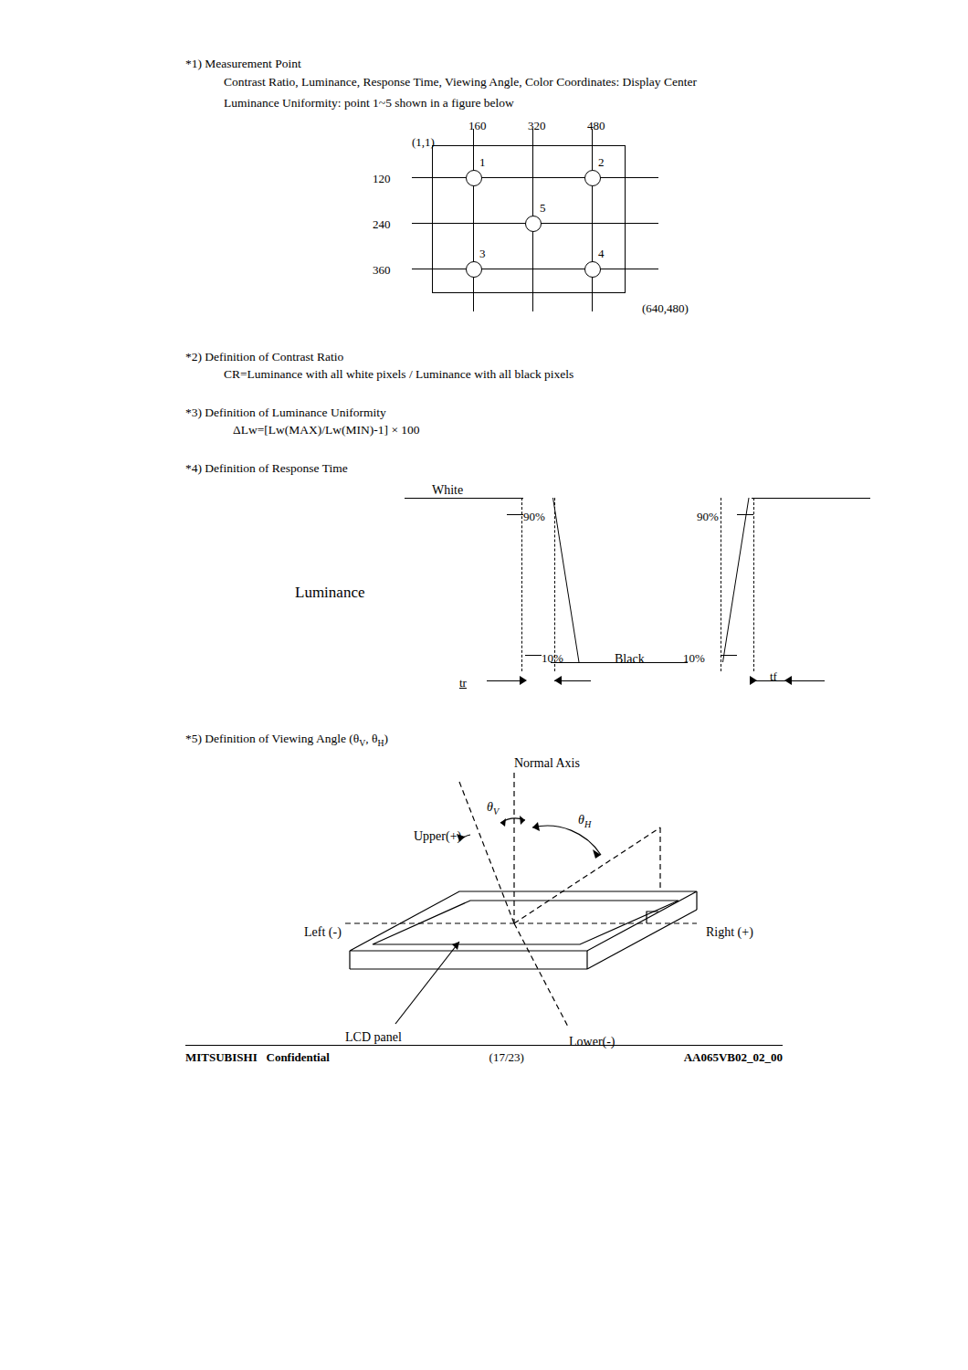*1) Measurement Point
Contrast Ratio, Luminance, Response Time, Viewing Angle, Color Coordinates: Display Center
Luminance Uniformity: point 1~5 shown in a figure below
(1,1) 160 320 480 120 240 360
1
2
5
3
4 (640,480)
*2) Definition of Contrast Ratio
CR=Luminance with all white pixels / Luminance with all black pixels
*3) Definition of Luminance Uniformity
ΔLw=[Lw(MAX)/Lw(MIN)-1] × 100
*4) Definition of Response Time
White Luminance Black 90% 90% 10% 10%
tr tf
*5) Definition of Viewing Angle (θV, θH)
Normal Axis θV θH Upper(+) Left (-) Right (+) LCD panel Lower(-)
MITSUBISHI Confidential (17/23) AA065VB02_02_00